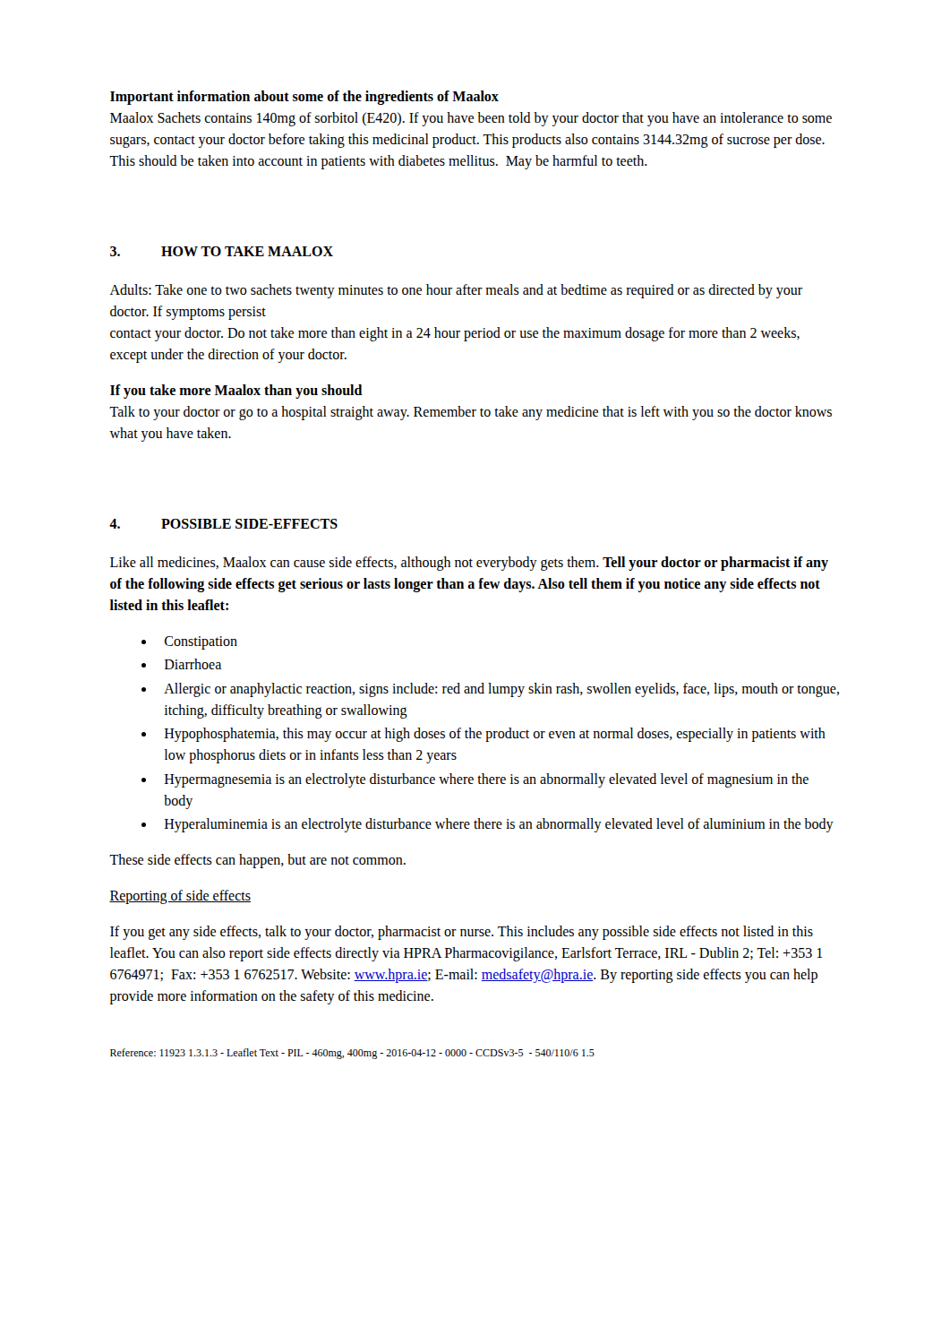Important information about some of the ingredients of Maalox
Maalox Sachets contains 140mg of sorbitol (E420). If you have been told by your doctor that you have an intolerance to some sugars, contact your doctor before taking this medicinal product. This products also contains 3144.32mg of sucrose per dose. This should be taken into account in patients with diabetes mellitus. May be harmful to teeth.
3. HOW TO TAKE MAALOX
Adults: Take one to two sachets twenty minutes to one hour after meals and at bedtime as required or as directed by your doctor. If symptoms persist
contact your doctor. Do not take more than eight in a 24 hour period or use the maximum dosage for more than 2 weeks, except under the direction of your doctor.
If you take more Maalox than you should
Talk to your doctor or go to a hospital straight away. Remember to take any medicine that is left with you so the doctor knows what you have taken.
4. POSSIBLE SIDE-EFFECTS
Like all medicines, Maalox can cause side effects, although not everybody gets them. Tell your doctor or pharmacist if any of the following side effects get serious or lasts longer than a few days. Also tell them if you notice any side effects not listed in this leaflet:
Constipation
Diarrhoea
Allergic or anaphylactic reaction, signs include: red and lumpy skin rash, swollen eyelids, face, lips, mouth or tongue, itching, difficulty breathing or swallowing
Hypophosphatemia, this may occur at high doses of the product or even at normal doses, especially in patients with low phosphorus diets or in infants less than 2 years
Hypermagnesemia is an electrolyte disturbance where there is an abnormally elevated level of magnesium in the body
Hyperaluminemia is an electrolyte disturbance where there is an abnormally elevated level of aluminium in the body
These side effects can happen, but are not common.
Reporting of side effects
If you get any side effects, talk to your doctor, pharmacist or nurse. This includes any possible side effects not listed in this leaflet. You can also report side effects directly via HPRA Pharmacovigilance, Earlsfort Terrace, IRL - Dublin 2; Tel: +353 1 6764971; Fax: +353 1 6762517. Website: www.hpra.ie; E-mail: medsafety@hpra.ie. By reporting side effects you can help provide more information on the safety of this medicine.
Reference: 11923 1.3.1.3 - Leaflet Text - PIL - 460mg, 400mg - 2016-04-12 - 0000 - CCDSv3-5 - 540/110/6 1.5